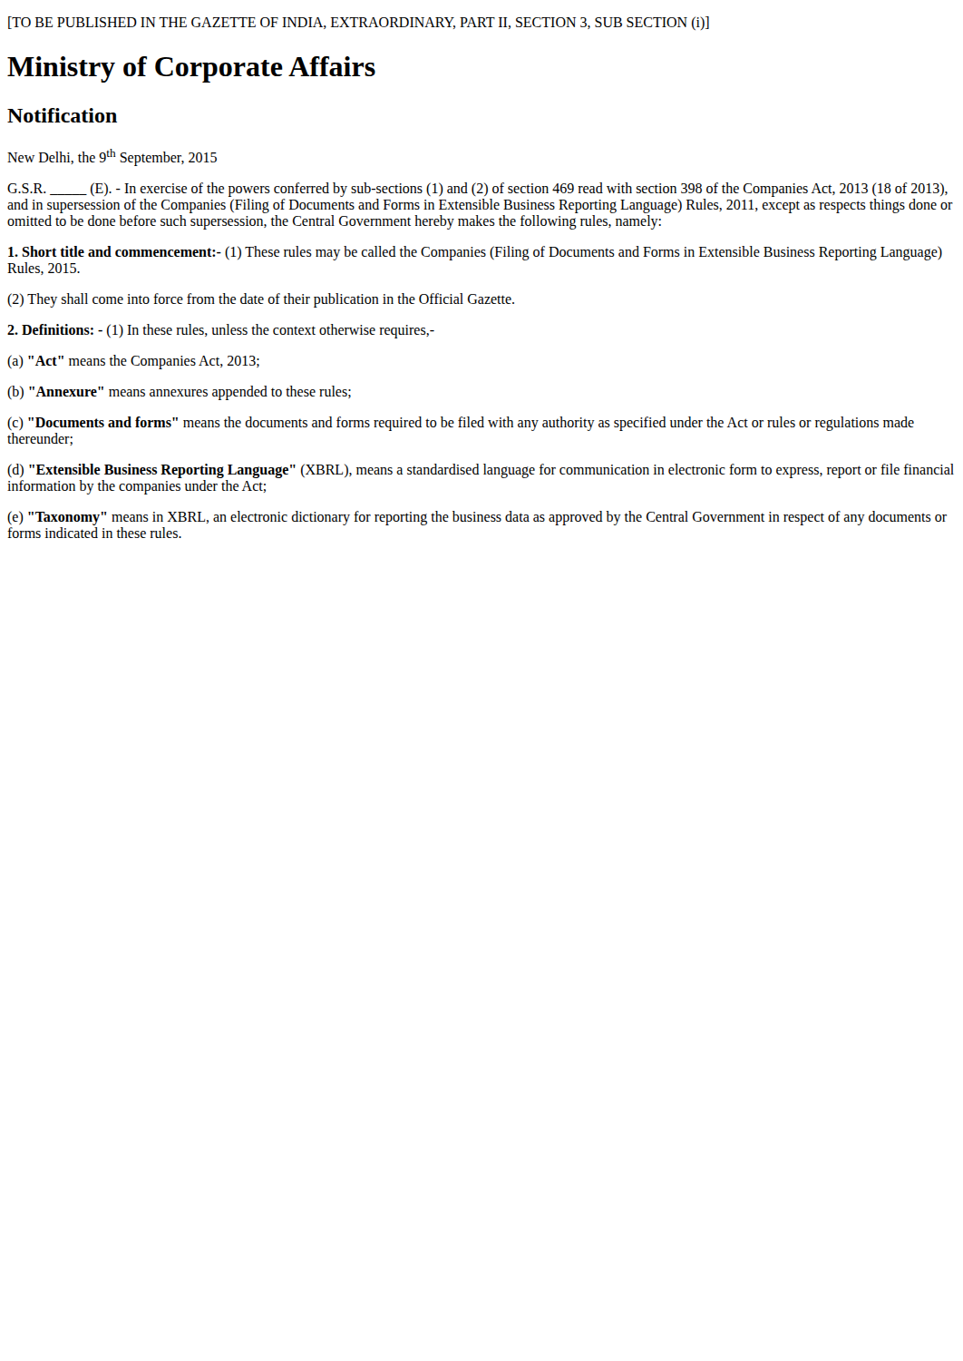[TO BE PUBLISHED IN THE GAZETTE OF INDIA, EXTRAORDINARY, PART II, SECTION 3, SUB SECTION (i)]
Ministry of Corporate Affairs
Notification
New Delhi, the 9th September, 2015
G.S.R. _____ (E). - In exercise of the powers conferred by sub-sections (1) and (2) of section 469 read with section 398 of the Companies Act, 2013 (18 of 2013), and in supersession of the Companies (Filing of Documents and Forms in Extensible Business Reporting Language) Rules, 2011, except as respects things done or omitted to be done before such supersession, the Central Government hereby makes the following rules, namely:
1. Short title and commencement:- (1) These rules may be called the Companies (Filing of Documents and Forms in Extensible Business Reporting Language) Rules, 2015.
(2) They shall come into force from the date of their publication in the Official Gazette.
2. Definitions: - (1) In these rules, unless the context otherwise requires,-
(a) "Act" means the Companies Act, 2013;
(b) "Annexure" means annexures appended to these rules;
(c) "Documents and forms" means the documents and forms required to be filed with any authority as specified under the Act or rules or regulations made thereunder;
(d) "Extensible Business Reporting Language" (XBRL), means a standardised language for communication in electronic form to express, report or file financial information by the companies under the Act;
(e) "Taxonomy" means in XBRL, an electronic dictionary for reporting the business data as approved by the Central Government in respect of any documents or forms indicated in these rules.